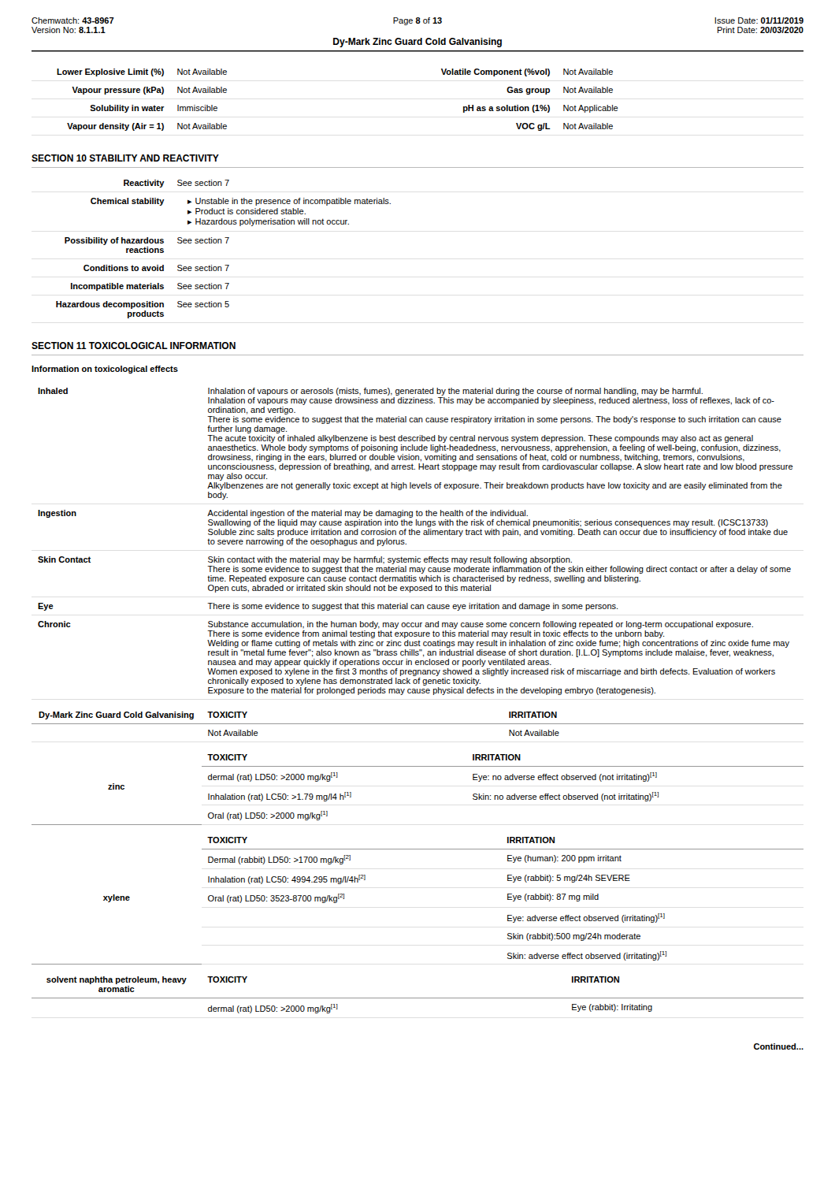Chemwatch: 43-8967
Version No: 8.1.1.1
Page 8 of 13
Issue Date: 01/11/2019
Print Date: 20/03/2020
Dy-Mark Zinc Guard Cold Galvanising
| Lower Explosive Limit (%) | Not Available | Volatile Component (%vol) | Not Available |
| Vapour pressure (kPa) | Not Available | Gas group | Not Available |
| Solubility in water | Immiscible | pH as a solution (1%) | Not Applicable |
| Vapour density (Air = 1) | Not Available | VOC g/L | Not Available |
SECTION 10 STABILITY AND REACTIVITY
| Reactivity | See section 7 |
| Chemical stability | Unstable in the presence of incompatible materials. Product is considered stable. Hazardous polymerisation will not occur. |
| Possibility of hazardous reactions | See section 7 |
| Conditions to avoid | See section 7 |
| Incompatible materials | See section 7 |
| Hazardous decomposition products | See section 5 |
SECTION 11 TOXICOLOGICAL INFORMATION
Information on toxicological effects
| Inhaled | Inhalation of vapours or aerosols (mists, fumes), generated by the material during the course of normal handling, may be harmful. Inhalation of vapours may cause drowsiness and dizziness. This may be accompanied by sleepiness, reduced alertness, loss of reflexes, lack of co-ordination, and vertigo. There is some evidence to suggest that the material can cause respiratory irritation in some persons. The body's response to such irritation can cause further lung damage. The acute toxicity of inhaled alkylbenzene is best described by central nervous system depression. These compounds may also act as general anaesthetics. Whole body symptoms of poisoning include light-headedness, nervousness, apprehension, a feeling of well-being, confusion, dizziness, drowsiness, ringing in the ears, blurred or double vision, vomiting and sensations of heat, cold or numbness, twitching, tremors, convulsions, unconsciousness, depression of breathing, and arrest. Heart stoppage may result from cardiovascular collapse. A slow heart rate and low blood pressure may also occur. Alkylbenzenes are not generally toxic except at high levels of exposure. Their breakdown products have low toxicity and are easily eliminated from the body. |
| Ingestion | Accidental ingestion of the material may be damaging to the health of the individual. Swallowing of the liquid may cause aspiration into the lungs with the risk of chemical pneumonitis; serious consequences may result. (ICSC13733) Soluble zinc salts produce irritation and corrosion of the alimentary tract with pain, and vomiting. Death can occur due to insufficiency of food intake due to severe narrowing of the oesophagus and pylorus. |
| Skin Contact | Skin contact with the material may be harmful; systemic effects may result following absorption. There is some evidence to suggest that the material may cause moderate inflammation of the skin either following direct contact or after a delay of some time. Repeated exposure can cause contact dermatitis which is characterised by redness, swelling and blistering. Open cuts, abraded or irritated skin should not be exposed to this material |
| Eye | There is some evidence to suggest that this material can cause eye irritation and damage in some persons. |
| Chronic | Substance accumulation, in the human body, may occur and may cause some concern following repeated or long-term occupational exposure. There is some evidence from animal testing that exposure to this material may result in toxic effects to the unborn baby. Welding or flame cutting of metals with zinc or zinc dust coatings may result in inhalation of zinc oxide fume; high concentrations of zinc oxide fume may result in "metal fume fever"; also known as "brass chills", an industrial disease of short duration. [I.L.O] Symptoms include malaise, fever, weakness, nausea and may appear quickly if operations occur in enclosed or poorly ventilated areas. Women exposed to xylene in the first 3 months of pregnancy showed a slightly increased risk of miscarriage and birth defects. Evaluation of workers chronically exposed to xylene has demonstrated lack of genetic toxicity. Exposure to the material for prolonged periods may cause physical defects in the developing embryo (teratogenesis). |
| Dy-Mark Zinc Guard Cold Galvanising | TOXICITY | IRRITATION |
| --- | --- | --- |
| | Not Available | Not Available |
| zinc | TOXICITY | IRRITATION |
| --- | --- | --- |
| dermal (rat) LD50: >2000 mg/kg [1] | Eye: no adverse effect observed (not irritating) [1] |
| Inhalation (rat) LC50: >1.79 mg/l4 h [1] | Skin: no adverse effect observed (not irritating) [1] |
| Oral (rat) LD50: >2000 mg/kg [1] | |
| xylene | TOXICITY | IRRITATION |
| --- | --- | --- |
| Dermal (rabbit) LD50: >1700 mg/kg [2] | Eye (human): 200 ppm irritant |
| Inhalation (rat) LC50: 4994.295 mg/l/4h [2] | Eye (rabbit): 5 mg/24h SEVERE |
| Oral (rat) LD50: 3523-8700 mg/kg [2] | Eye (rabbit): 87 mg mild |
| | Eye: adverse effect observed (irritating) [1] |
| | Skin (rabbit):500 mg/24h moderate |
| | Skin: adverse effect observed (irritating) [1] |
| solvent naphtha petroleum, heavy aromatic | TOXICITY | IRRITATION |
| --- | --- | --- |
| | dermal (rat) LD50: >2000 mg/kg [1] | Eye (rabbit): Irritating |
Continued...